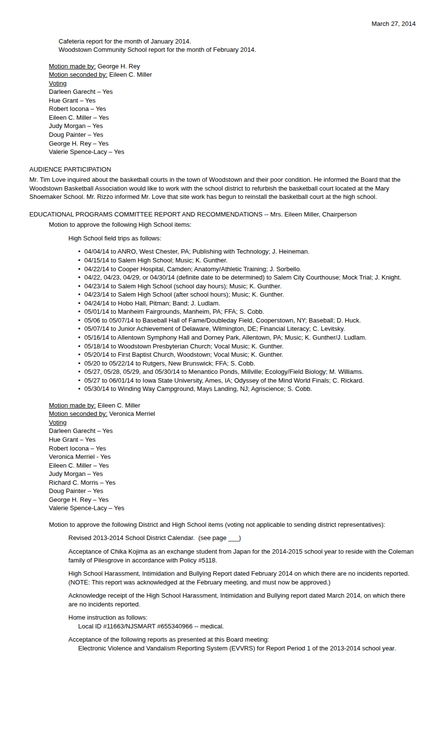March 27, 2014
Cafeteria report for the month of January 2014.
Woodstown Community School report for the month of February 2014.
Motion made by: George H. Rey
Motion seconded by: Eileen C. Miller
Voting
Darleen Garecht – Yes
Hue Grant – Yes
Robert Iocona – Yes
Eileen C. Miller – Yes
Judy Morgan – Yes
Doug Painter – Yes
George H. Rey – Yes
Valerie Spence-Lacy – Yes
AUDIENCE PARTICIPATION
Mr. Tim Love inquired about the basketball courts in the town of Woodstown and their poor condition. He informed the Board that the Woodstown Basketball Association would like to work with the school district to refurbish the basketball court located at the Mary Shoemaker School. Mr. Rizzo informed Mr. Love that site work has begun to reinstall the basketball court at the high school.
EDUCATIONAL PROGRAMS COMMITTEE REPORT AND RECOMMENDATIONS -- Mrs. Eileen Miller, Chairperson
Motion to approve the following High School items:
High School field trips as follows:
04/04/14 to ANRO, West Chester, PA; Publishing with Technology; J. Heineman.
04/15/14 to Salem High School; Music; K. Gunther.
04/22/14 to Cooper Hospital, Camden; Anatomy/Athletic Training; J. Sorbello.
04/22, 04/23, 04/29, or 04/30/14 (definite date to be determined) to Salem City Courthouse; Mock Trial; J. Knight.
04/23/14 to Salem High School (school day hours); Music; K. Gunther.
04/23/14 to Salem High School (after school hours); Music; K. Gunther.
04/24/14 to Hobo Hall, Pitman; Band; J. Ludlam.
05/01/14 to Manheim Fairgrounds, Manheim, PA; FFA; S. Cobb.
05/06 to 05/07/14 to Baseball Hall of Fame/Doubleday Field, Cooperstown, NY; Baseball; D. Huck.
05/07/14 to Junior Achievement of Delaware, Wilmington, DE; Financial Literacy; C. Levitsky.
05/16/14 to Allentown Symphony Hall and Dorney Park, Allentown, PA; Music; K. Gunther/J. Ludlam.
05/18/14 to Woodstown Presbyterian Church; Vocal Music; K. Gunther.
05/20/14 to First Baptist Church, Woodstown; Vocal Music; K. Gunther.
05/20 to 05/22/14 to Rutgers, New Brunswick; FFA; S. Cobb.
05/27, 05/28, 05/29, and 05/30/14 to Menantico Ponds, Millville; Ecology/Field Biology; M. Williams.
05/27 to 06/01/14 to Iowa State University, Ames, IA; Odyssey of the Mind World Finals; C. Rickard.
05/30/14 to Winding Way Campground, Mays Landing, NJ; Agriscience; S. Cobb.
Motion made by: Eileen C. Miller
Motion seconded by: Veronica Merriel
Voting
Darleen Garecht – Yes
Hue Grant – Yes
Robert Iocona – Yes
Veronica Merriel - Yes
Eileen C. Miller – Yes
Judy Morgan – Yes
Richard C. Morris – Yes
Doug Painter – Yes
George H. Rey – Yes
Valerie Spence-Lacy – Yes
Motion to approve the following District and High School items (voting not applicable to sending district representatives):
Revised 2013-2014 School District Calendar. (see page ___)
Acceptance of Chika Kojima as an exchange student from Japan for the 2014-2015 school year to reside with the Coleman family of Pilesgrove in accordance with Policy #5118.
High School Harassment, Intimidation and Bullying Report dated February 2014 on which there are no incidents reported. (NOTE: This report was acknowledged at the February meeting, and must now be approved.)
Acknowledge receipt of the High School Harassment, Intimidation and Bullying report dated March 2014, on which there are no incidents reported.
Home instruction as follows:
Local ID #11663/NJSMART #655340966 -- medical.
Acceptance of the following reports as presented at this Board meeting:
Electronic Violence and Vandalism Reporting System (EVVRS) for Report Period 1 of the 2013-2014 school year.